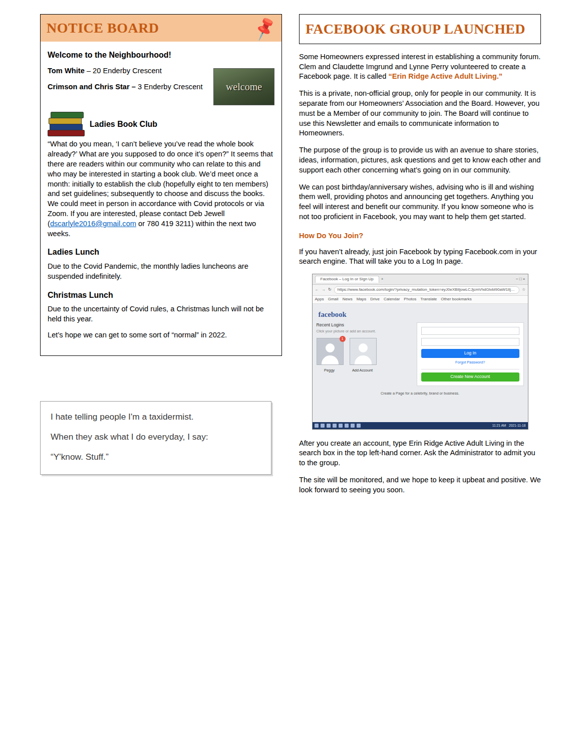NOTICE BOARD
📌
Welcome to the Neighbourhood!
Tom White – 20 Enderby Crescent
Crimson and Chris Star – 3 Enderby Crescent
welcome
Ladies Book Club
“What do you mean, ‘I can’t believe you’ve read the whole book already?’ What are you supposed to do once it’s open?” It seems that there are readers within our community who can relate to this and who may be interested in starting a book club. We’d meet once a month: initially to establish the club (hopefully eight to ten members) and set guidelines; subsequently to choose and discuss the books. We could meet in person in accordance with Covid protocols or via Zoom. If you are interested, please contact Deb Jewell (dscarlyle2016@gmail.com or 780 419 3211) within the next two weeks.
Ladies Lunch
Due to the Covid Pandemic, the monthly ladies luncheons are suspended indefinitely.
Christmas Lunch
Due to the uncertainty of Covid rules, a Christmas lunch will not be held this year.
Let’s hope we can get to some sort of “normal” in 2022.
I hate telling people I'm a taxidermist.
When they ask what I do everyday, I say:
“Y'know. Stuff.”
FACEBOOK GROUP LAUNCHED
Some Homeowners expressed interest in establishing a community forum. Clem and Claudette Imgrund and Lynne Perry volunteered to create a Facebook page. It is called “Erin Ridge Active Adult Living.”
This is a private, non-official group, only for people in our community. It is separate from our Homeowners’ Association and the Board. However, you must be a Member of our community to join. The Board will continue to use this Newsletter and emails to communicate information to Homeowners.
The purpose of the group is to provide us with an avenue to share stories, ideas, information, pictures, ask questions and get to know each other and support each other concerning what’s going on in our community.
We can post birthday/anniversary wishes, advising who is ill and wishing them well, providing photos and announcing get togethers. Anything you feel will interest and benefit our community. If you know someone who is not too proficient in Facebook, you may want to help them get started.
How Do You Join?
If you haven’t already, just join Facebook by typing Facebook.com in your search engine. That will take you to a Log In page.
Facebook – Log In or Sign Up +
− □ ×
←→↻
https://www.facebook.com/login/?privacy_mutation_token=eyJ0eXBlIjowLCJjcmVhdGlvbl90aW1lIjoxNjM3
☆
Apps Gmail News Maps Drive Calendar Photos Translate Other bookmarks
facebook
Recent Logins
Click your picture or add an account.
1
Peggy
Add Account
Log In
Forgot Password?
Create New Account
Create a Page for a celebrity, brand or business.
11:21 AM 2021-11-18
After you create an account, type Erin Ridge Active Adult Living in the search box in the top left-hand corner. Ask the Administrator to admit you to the group.
The site will be monitored, and we hope to keep it upbeat and positive. We look forward to seeing you soon.